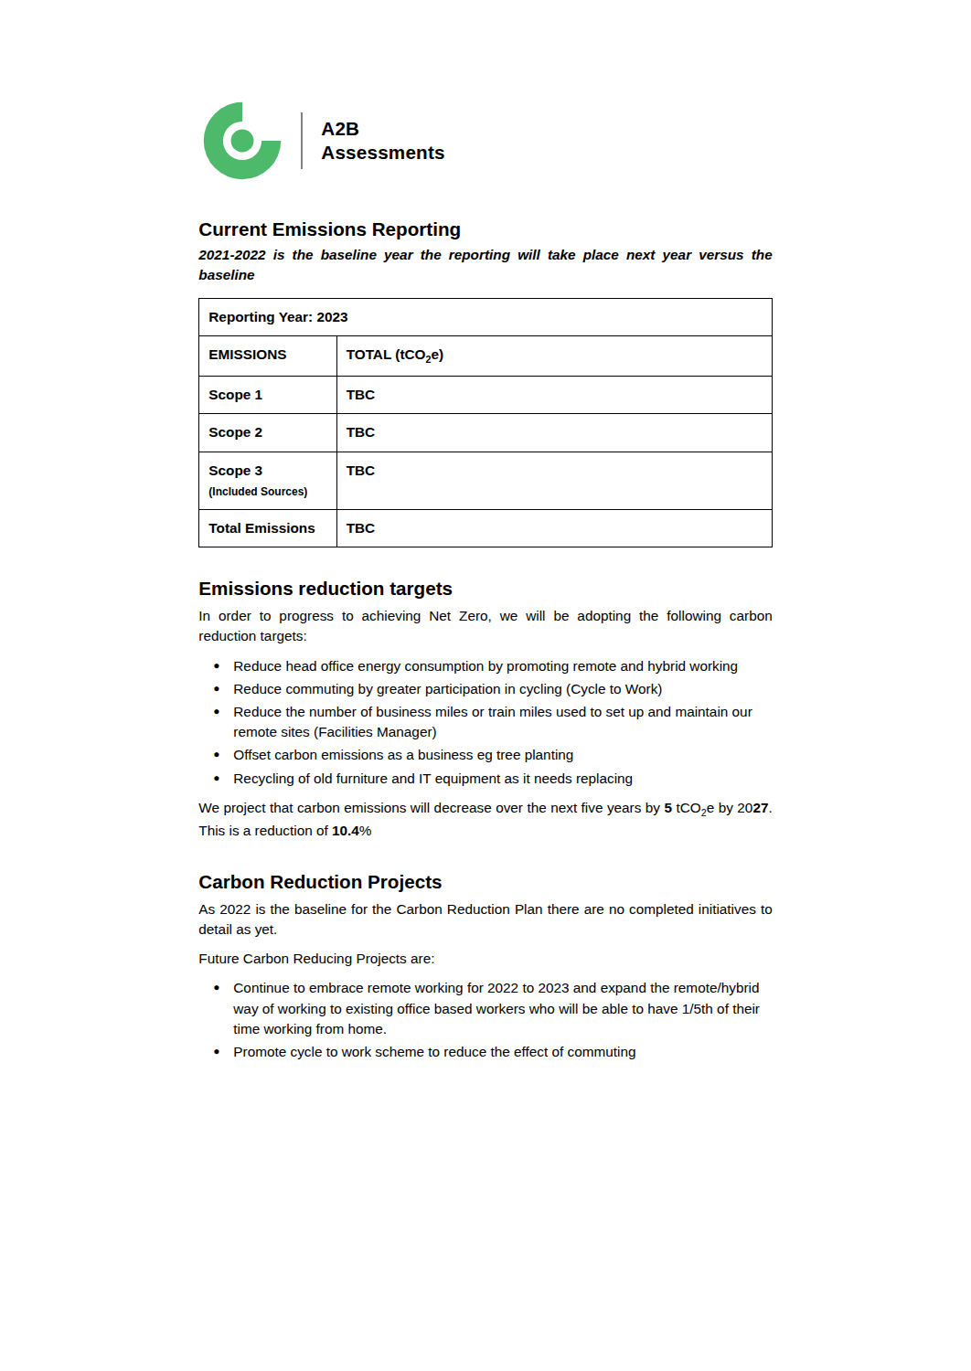A2B
Assessments
Current Emissions Reporting
2021-2022 is the baseline year the reporting will take place next year versus the baseline
| Reporting Year: 2023 |
| EMISSIONS | TOTAL (tCO 2 e) |
| Scope 1 | TBC |
| Scope 2 | TBC |
| Scope 3 (Included Sources) | TBC |
| Total Emissions | TBC |
Emissions reduction targets
In order to progress to achieving Net Zero, we will be adopting the following carbon reduction targets:
Reduce head office energy consumption by promoting remote and hybrid working
Reduce commuting by greater participation in cycling (Cycle to Work)
Reduce the number of business miles or train miles used to set up and maintain our remote sites (Facilities Manager)
Offset carbon emissions as a business eg tree planting
Recycling of old furniture and IT equipment as it needs replacing
We project that carbon emissions will decrease over the next five years by 5 tCO2e by 2027. This is a reduction of 10.4%
Carbon Reduction Projects
As 2022 is the baseline for the Carbon Reduction Plan there are no completed initiatives to detail as yet.
Future Carbon Reducing Projects are:
Continue to embrace remote working for 2022 to 2023 and expand the remote/hybrid way of working to existing office based workers who will be able to have 1/5th of their time working from home.
Promote cycle to work scheme to reduce the effect of commuting